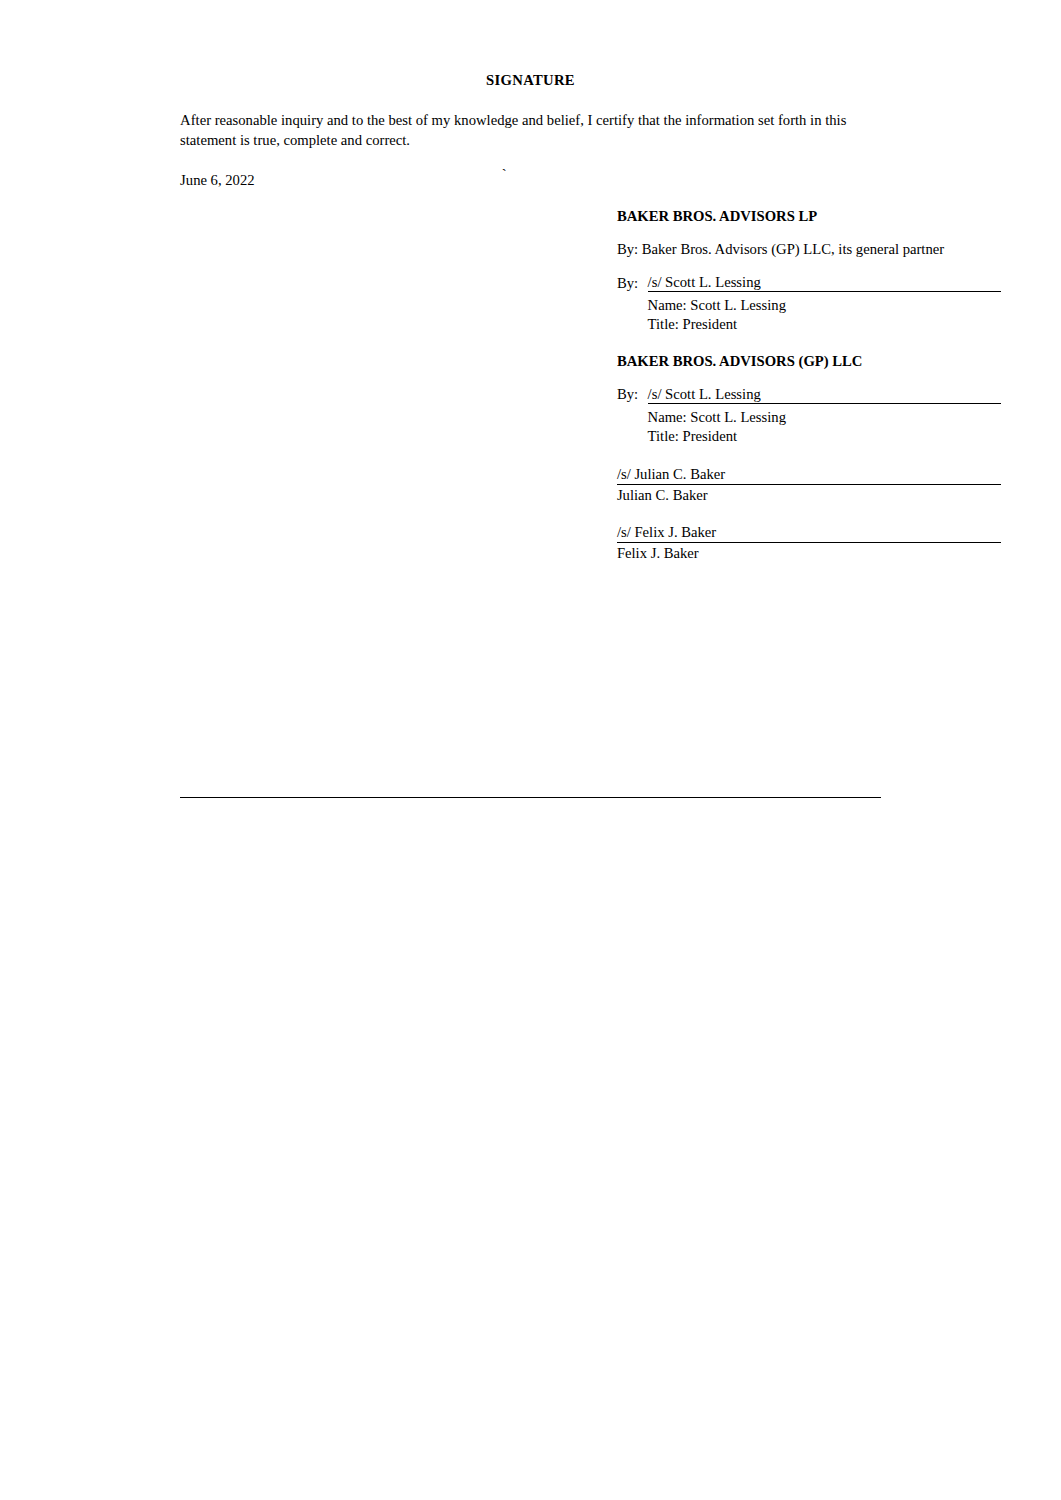SIGNATURE
After reasonable inquiry and to the best of my knowledge and belief, I certify that the information set forth in this statement is true, complete and correct.
June 6, 2022 `
BAKER BROS. ADVISORS LP
By: Baker Bros. Advisors (GP) LLC, its general partner
| By: | /s/ Scott L. Lessing |
Name: Scott L. Lessing
Title: President
BAKER BROS. ADVISORS (GP) LLC
| By: | /s/ Scott L. Lessing |
Name: Scott L. Lessing
Title: President
/s/ Julian C. Baker
Julian C. Baker
/s/ Felix J. Baker
Felix J. Baker